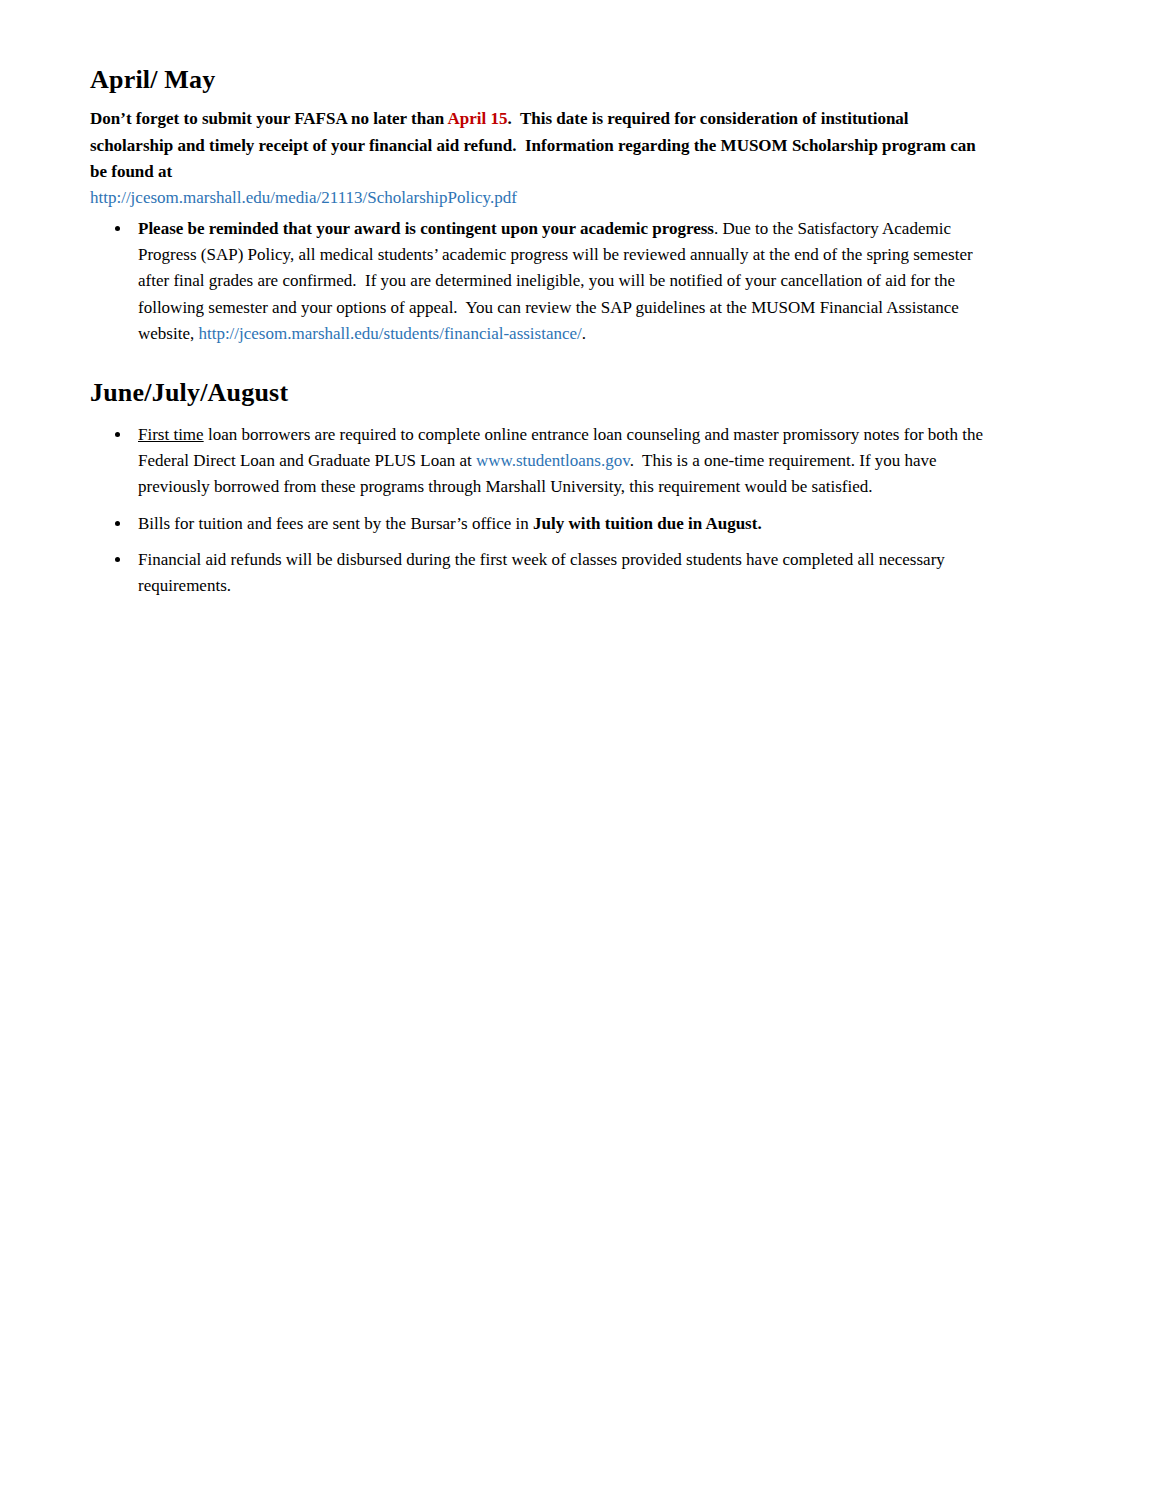April/ May
Don’t forget to submit your FAFSA no later than April 15. This date is required for consideration of institutional scholarship and timely receipt of your financial aid refund. Information regarding the MUSOM Scholarship program can be found at
http://jcesom.marshall.edu/media/21113/ScholarshipPolicy.pdf
Please be reminded that your award is contingent upon your academic progress. Due to the Satisfactory Academic Progress (SAP) Policy, all medical students’ academic progress will be reviewed annually at the end of the spring semester after final grades are confirmed. If you are determined ineligible, you will be notified of your cancellation of aid for the following semester and your options of appeal. You can review the SAP guidelines at the MUSOM Financial Assistance website, http://jcesom.marshall.edu/students/financial-assistance/.
June/July/August
First time loan borrowers are required to complete online entrance loan counseling and master promissory notes for both the Federal Direct Loan and Graduate PLUS Loan at www.studentloans.gov. This is a one-time requirement. If you have previously borrowed from these programs through Marshall University, this requirement would be satisfied.
Bills for tuition and fees are sent by the Bursar’s office in July with tuition due in August.
Financial aid refunds will be disbursed during the first week of classes provided students have completed all necessary requirements.